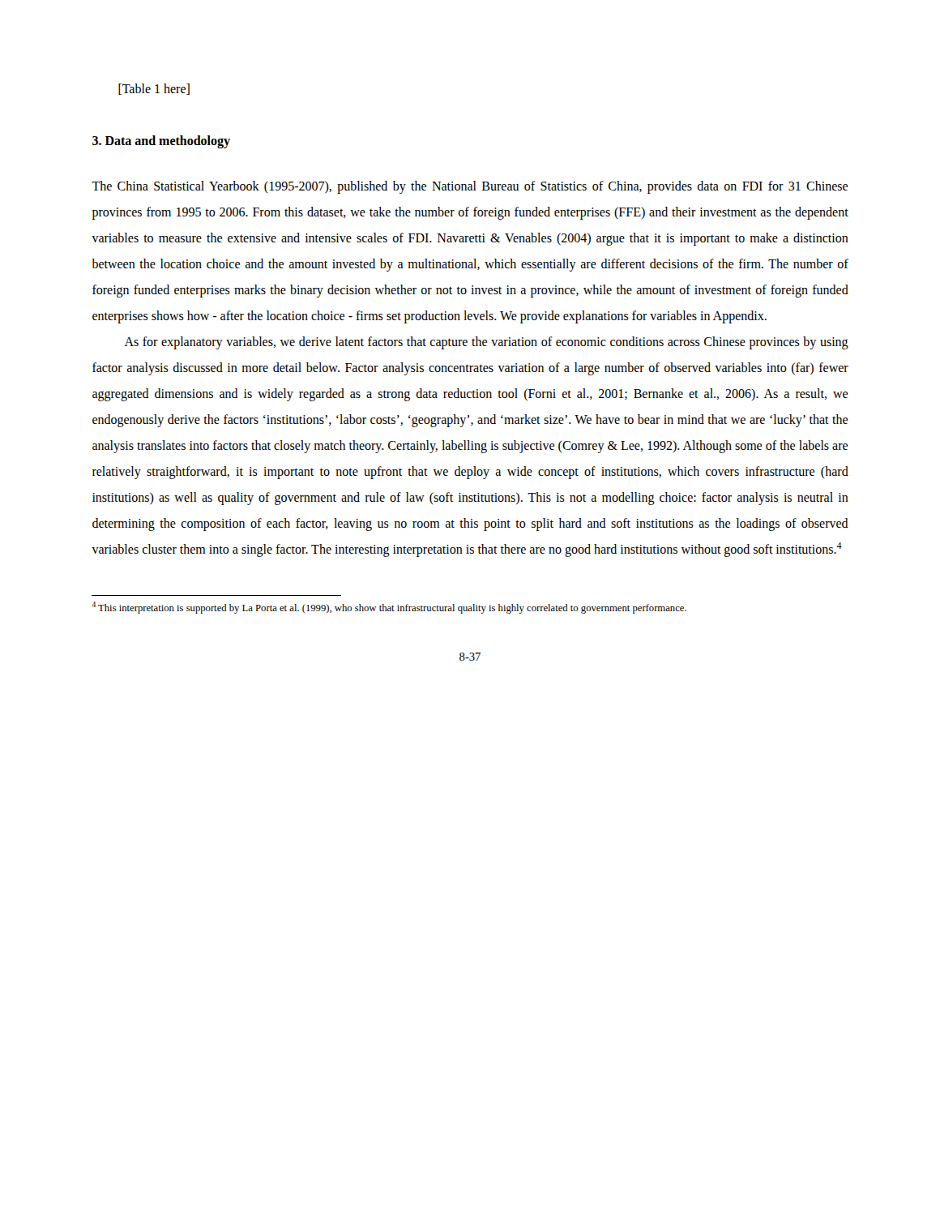[Table 1 here]
3. Data and methodology
The China Statistical Yearbook (1995-2007), published by the National Bureau of Statistics of China, provides data on FDI for 31 Chinese provinces from 1995 to 2006. From this dataset, we take the number of foreign funded enterprises (FFE) and their investment as the dependent variables to measure the extensive and intensive scales of FDI. Navaretti & Venables (2004) argue that it is important to make a distinction between the location choice and the amount invested by a multinational, which essentially are different decisions of the firm. The number of foreign funded enterprises marks the binary decision whether or not to invest in a province, while the amount of investment of foreign funded enterprises shows how - after the location choice - firms set production levels. We provide explanations for variables in Appendix.
As for explanatory variables, we derive latent factors that capture the variation of economic conditions across Chinese provinces by using factor analysis discussed in more detail below. Factor analysis concentrates variation of a large number of observed variables into (far) fewer aggregated dimensions and is widely regarded as a strong data reduction tool (Forni et al., 2001; Bernanke et al., 2006). As a result, we endogenously derive the factors ‘institutions’, ‘labor costs’, ‘geography’, and ‘market size’. We have to bear in mind that we are ‘lucky’ that the analysis translates into factors that closely match theory. Certainly, labelling is subjective (Comrey & Lee, 1992). Although some of the labels are relatively straightforward, it is important to note upfront that we deploy a wide concept of institutions, which covers infrastructure (hard institutions) as well as quality of government and rule of law (soft institutions). This is not a modelling choice: factor analysis is neutral in determining the composition of each factor, leaving us no room at this point to split hard and soft institutions as the loadings of observed variables cluster them into a single factor. The interesting interpretation is that there are no good hard institutions without good soft institutions.4
4 This interpretation is supported by La Porta et al. (1999), who show that infrastructural quality is highly correlated to government performance.
8-37